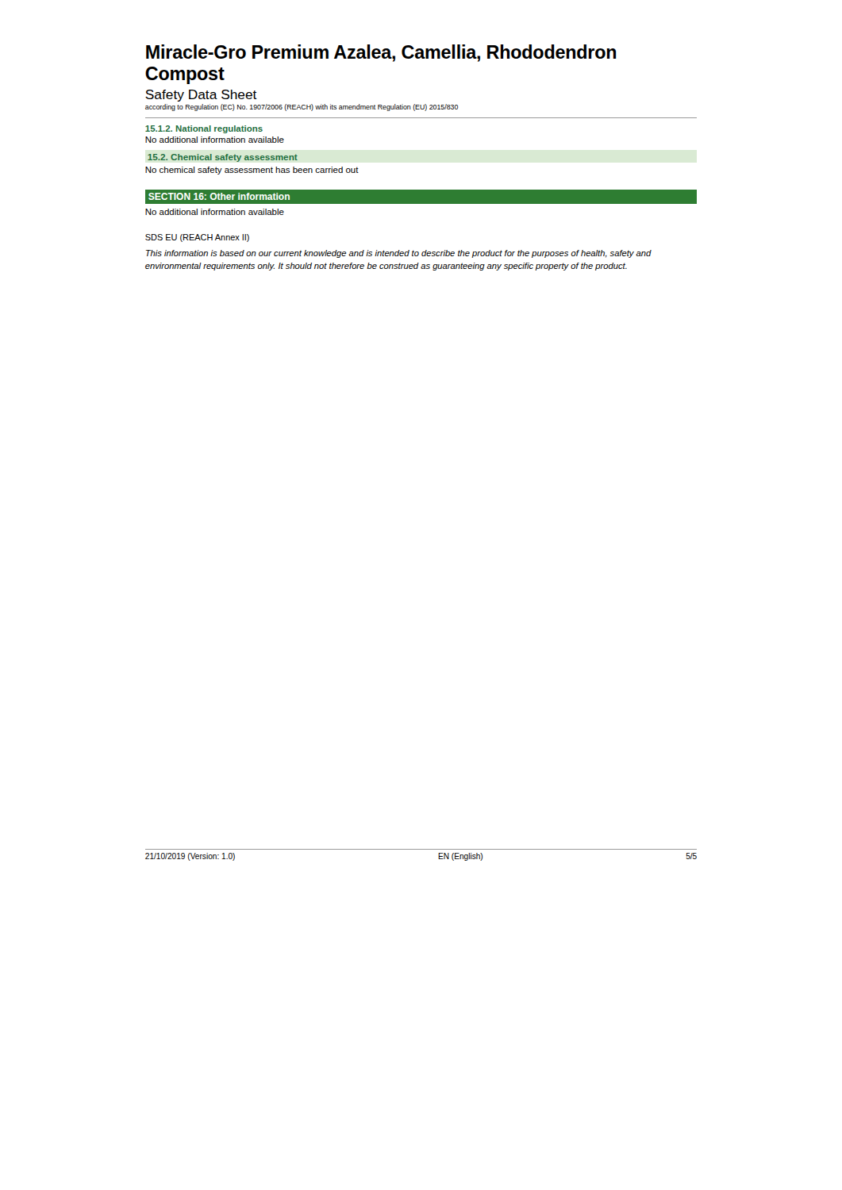Miracle-Gro Premium Azalea, Camellia, Rhododendron Compost
Safety Data Sheet
according to Regulation (EC) No. 1907/2006 (REACH) with its amendment Regulation (EU) 2015/830
15.1.2. National regulations
No additional information available
15.2. Chemical safety assessment
No chemical safety assessment has been carried out
SECTION 16: Other information
No additional information available
SDS EU (REACH Annex II)
This information is based on our current knowledge and is intended to describe the product for the purposes of health, safety and environmental requirements only. It should not therefore be construed as guaranteeing any specific property of the product.
21/10/2019 (Version: 1.0)
EN (English)
5/5